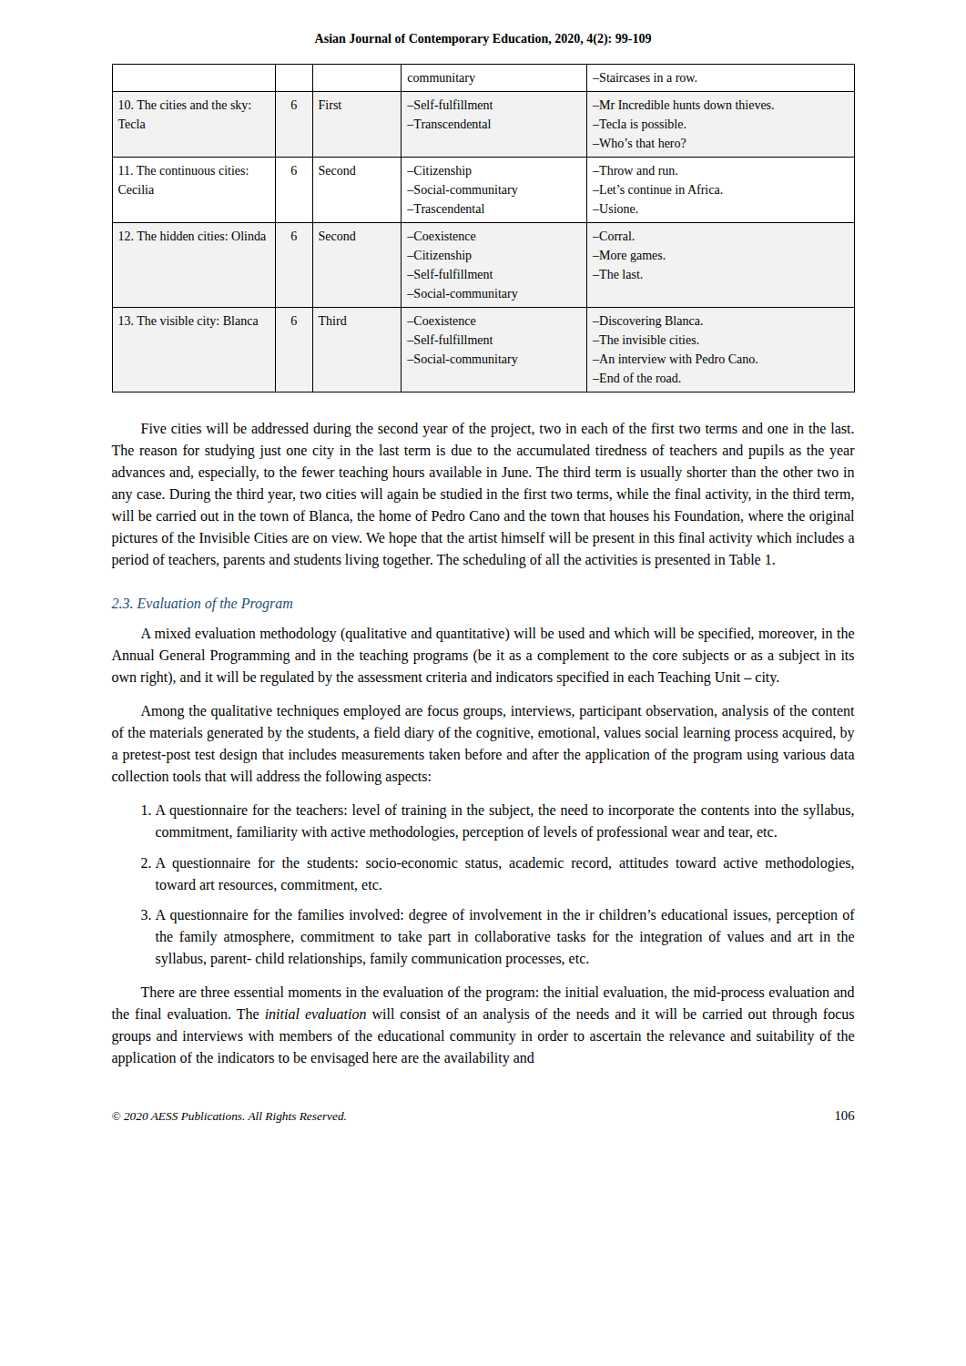Asian Journal of Contemporary Education, 2020, 4(2): 99-109
| | | | communitary | –Staircases in a row. |
| 10. The cities and the sky: Tecla | 6 | First | –Self-fulfillment –Transcendental | –Mr Incredible hunts down thieves. –Tecla is possible. –Who’s that hero? |
| 11. The continuous cities: Cecilia | 6 | Second | –Citizenship –Social-communitary –Trascendental | –Throw and run. –Let’s continue in Africa. –Usione. |
| 12. The hidden cities: Olinda | 6 | Second | –Coexistence –Citizenship –Self-fulfillment –Social-communitary | –Corral. –More games. –The last. |
| 13. The visible city: Blanca | 6 | Third | –Coexistence –Self-fulfillment –Social-communitary | –Discovering Blanca. –The invisible cities. –An interview with Pedro Cano. –End of the road. |
Five cities will be addressed during the second year of the project, two in each of the first two terms and one in the last. The reason for studying just one city in the last term is due to the accumulated tiredness of teachers and pupils as the year advances and, especially, to the fewer teaching hours available in June. The third term is usually shorter than the other two in any case. During the third year, two cities will again be studied in the first two terms, while the final activity, in the third term, will be carried out in the town of Blanca, the home of Pedro Cano and the town that houses his Foundation, where the original pictures of the Invisible Cities are on view. We hope that the artist himself will be present in this final activity which includes a period of teachers, parents and students living together. The scheduling of all the activities is presented in Table 1.
2.3. Evaluation of the Program
A mixed evaluation methodology (qualitative and quantitative) will be used and which will be specified, moreover, in the Annual General Programming and in the teaching programs (be it as a complement to the core subjects or as a subject in its own right), and it will be regulated by the assessment criteria and indicators specified in each Teaching Unit – city.
Among the qualitative techniques employed are focus groups, interviews, participant observation, analysis of the content of the materials generated by the students, a field diary of the cognitive, emotional, values social learning process acquired, by a pretest-post test design that includes measurements taken before and after the application of the program using various data collection tools that will address the following aspects:
A questionnaire for the teachers: level of training in the subject, the need to incorporate the contents into the syllabus, commitment, familiarity with active methodologies, perception of levels of professional wear and tear, etc.
A questionnaire for the students: socio-economic status, academic record, attitudes toward active methodologies, toward art resources, commitment, etc.
A questionnaire for the families involved: degree of involvement in the ir children’s educational issues, perception of the family atmosphere, commitment to take part in collaborative tasks for the integration of values and art in the syllabus, parent- child relationships, family communication processes, etc.
There are three essential moments in the evaluation of the program: the initial evaluation, the mid-process evaluation and the final evaluation. The initial evaluation will consist of an analysis of the needs and it will be carried out through focus groups and interviews with members of the educational community in order to ascertain the relevance and suitability of the application of the indicators to be envisaged here are the availability and
© 2020 AESS Publications. All Rights Reserved. 106